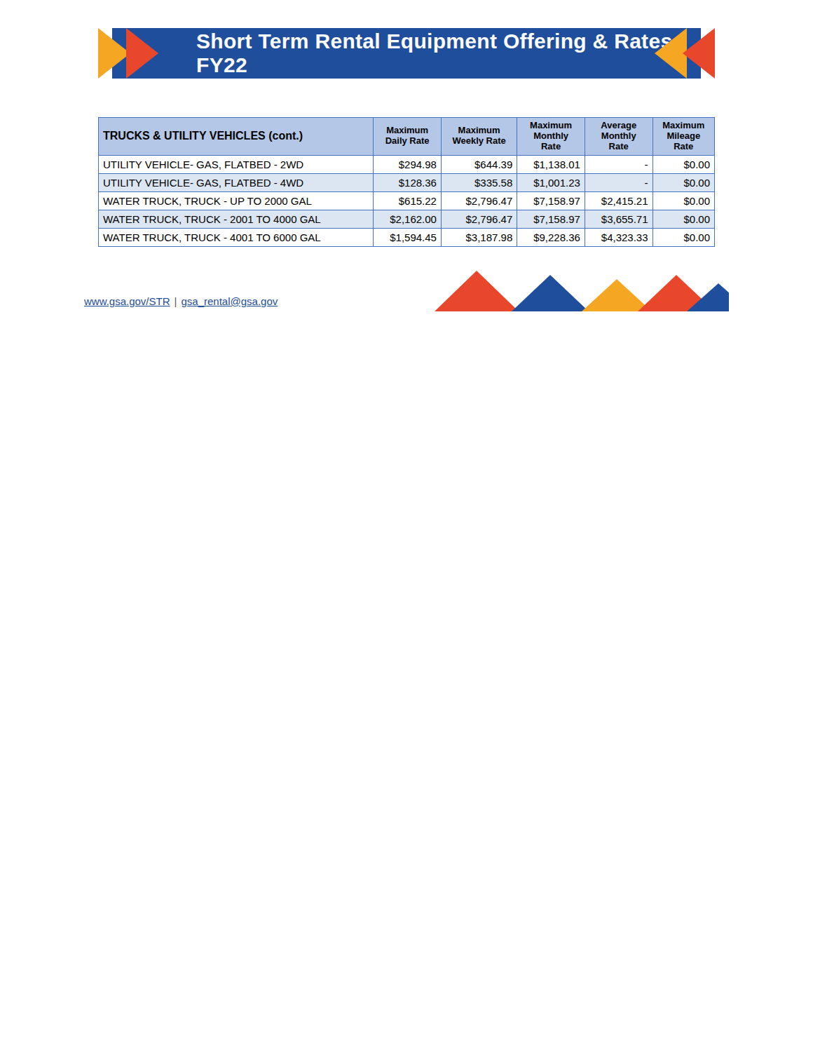Short Term Rental Equipment Offering & Rates FY22
| TRUCKS & UTILITY VEHICLES (cont.) | Maximum Daily Rate | Maximum Weekly Rate | Maximum Monthly Rate | Average Monthly Rate | Maximum Mileage Rate |
| --- | --- | --- | --- | --- | --- |
| UTILITY VEHICLE- GAS, FLATBED - 2WD | $294.98 | $644.39 | $1,138.01 | - | $0.00 |
| UTILITY VEHICLE- GAS, FLATBED - 4WD | $128.36 | $335.58 | $1,001.23 | - | $0.00 |
| WATER TRUCK, TRUCK - UP TO 2000 GAL | $615.22 | $2,796.47 | $7,158.97 | $2,415.21 | $0.00 |
| WATER TRUCK, TRUCK - 2001 TO 4000 GAL | $2,162.00 | $2,796.47 | $7,158.97 | $3,655.71 | $0.00 |
| WATER TRUCK, TRUCK - 4001 TO 6000 GAL | $1,594.45 | $3,187.98 | $9,228.36 | $4,323.33 | $0.00 |
www.gsa.gov/STR|gsa_rental@gsa.gov